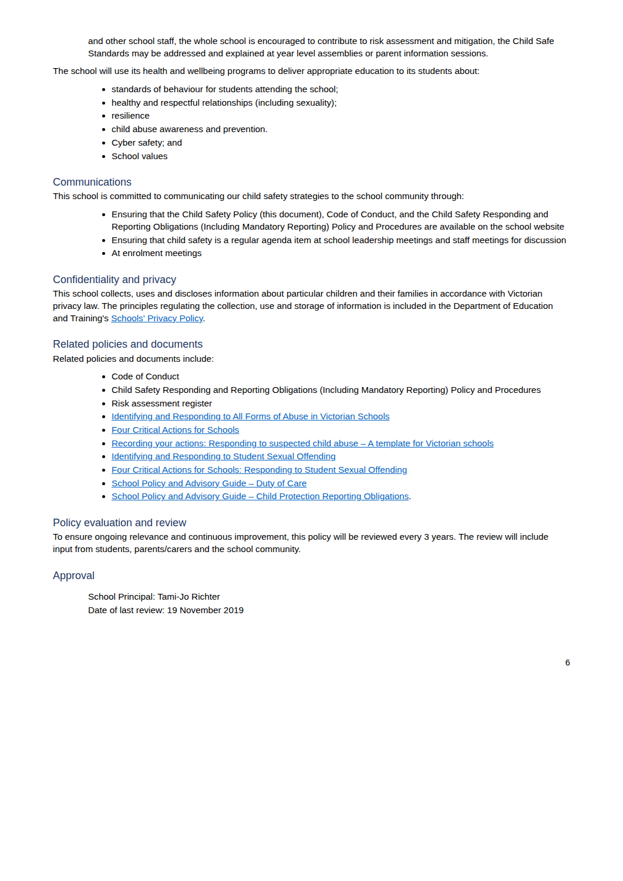and other school staff, the whole school is encouraged to contribute to risk assessment and mitigation, the Child Safe Standards may be addressed and explained at year level assemblies or parent information sessions.
The school will use its health and wellbeing programs to deliver appropriate education to its students about:
standards of behaviour for students attending the school;
healthy and respectful relationships (including sexuality);
resilience
child abuse awareness and prevention.
Cyber safety; and
School values
Communications
This school is committed to communicating our child safety strategies to the school community through:
Ensuring that the Child Safety Policy (this document), Code of Conduct, and the Child Safety Responding and Reporting Obligations (Including Mandatory Reporting) Policy and Procedures are available on the school website
Ensuring that child safety is a regular agenda item at school leadership meetings and staff meetings for discussion
At enrolment meetings
Confidentiality and privacy
This school collects, uses and discloses information about particular children and their families in accordance with Victorian privacy law. The principles regulating the collection, use and storage of information is included in the Department of Education and Training's Schools' Privacy Policy.
Related policies and documents
Related policies and documents include:
Code of Conduct
Child Safety Responding and Reporting Obligations (Including Mandatory Reporting) Policy and Procedures
Risk assessment register
Identifying and Responding to All Forms of Abuse in Victorian Schools
Four Critical Actions for Schools
Recording your actions: Responding to suspected child abuse – A template for Victorian schools
Identifying and Responding to Student Sexual Offending
Four Critical Actions for Schools: Responding to Student Sexual Offending
School Policy and Advisory Guide – Duty of Care
School Policy and Advisory Guide – Child Protection Reporting Obligations.
Policy evaluation and review
To ensure ongoing relevance and continuous improvement, this policy will be reviewed every 3 years. The review will include input from students, parents/carers and the school community.
Approval
School Principal: Tami-Jo Richter
Date of last review: 19 November 2019
6